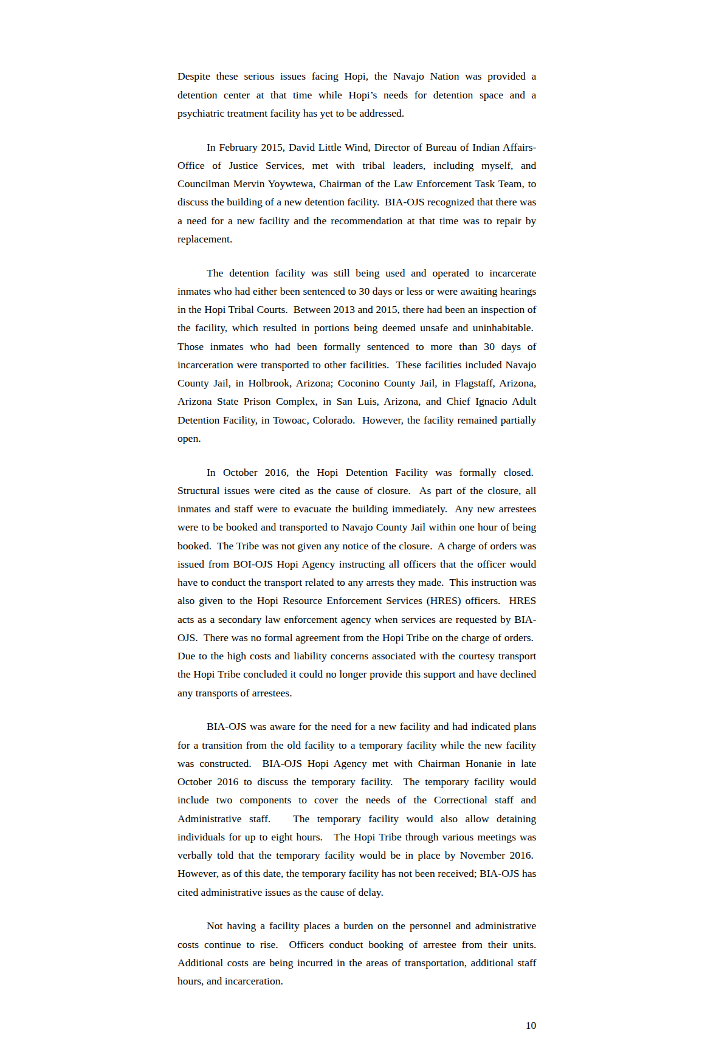Despite these serious issues facing Hopi, the Navajo Nation was provided a detention center at that time while Hopi’s needs for detention space and a psychiatric treatment facility has yet to be addressed.
In February 2015, David Little Wind, Director of Bureau of Indian Affairs- Office of Justice Services, met with tribal leaders, including myself, and Councilman Mervin Yoywtewa, Chairman of the Law Enforcement Task Team, to discuss the building of a new detention facility. BIA-OJS recognized that there was a need for a new facility and the recommendation at that time was to repair by replacement.
The detention facility was still being used and operated to incarcerate inmates who had either been sentenced to 30 days or less or were awaiting hearings in the Hopi Tribal Courts. Between 2013 and 2015, there had been an inspection of the facility, which resulted in portions being deemed unsafe and uninhabitable. Those inmates who had been formally sentenced to more than 30 days of incarceration were transported to other facilities. These facilities included Navajo County Jail, in Holbrook, Arizona; Coconino County Jail, in Flagstaff, Arizona, Arizona State Prison Complex, in San Luis, Arizona, and Chief Ignacio Adult Detention Facility, in Towoac, Colorado. However, the facility remained partially open.
In October 2016, the Hopi Detention Facility was formally closed. Structural issues were cited as the cause of closure. As part of the closure, all inmates and staff were to evacuate the building immediately. Any new arrestees were to be booked and transported to Navajo County Jail within one hour of being booked. The Tribe was not given any notice of the closure. A charge of orders was issued from BOI-OJS Hopi Agency instructing all officers that the officer would have to conduct the transport related to any arrests they made. This instruction was also given to the Hopi Resource Enforcement Services (HRES) officers. HRES acts as a secondary law enforcement agency when services are requested by BIA-OJS. There was no formal agreement from the Hopi Tribe on the charge of orders. Due to the high costs and liability concerns associated with the courtesy transport the Hopi Tribe concluded it could no longer provide this support and have declined any transports of arrestees.
BIA-OJS was aware for the need for a new facility and had indicated plans for a transition from the old facility to a temporary facility while the new facility was constructed. BIA-OJS Hopi Agency met with Chairman Honanie in late October 2016 to discuss the temporary facility. The temporary facility would include two components to cover the needs of the Correctional staff and Administrative staff. The temporary facility would also allow detaining individuals for up to eight hours. The Hopi Tribe through various meetings was verbally told that the temporary facility would be in place by November 2016. However, as of this date, the temporary facility has not been received; BIA-OJS has cited administrative issues as the cause of delay.
Not having a facility places a burden on the personnel and administrative costs continue to rise. Officers conduct booking of arrestee from their units. Additional costs are being incurred in the areas of transportation, additional staff hours, and incarceration.
10